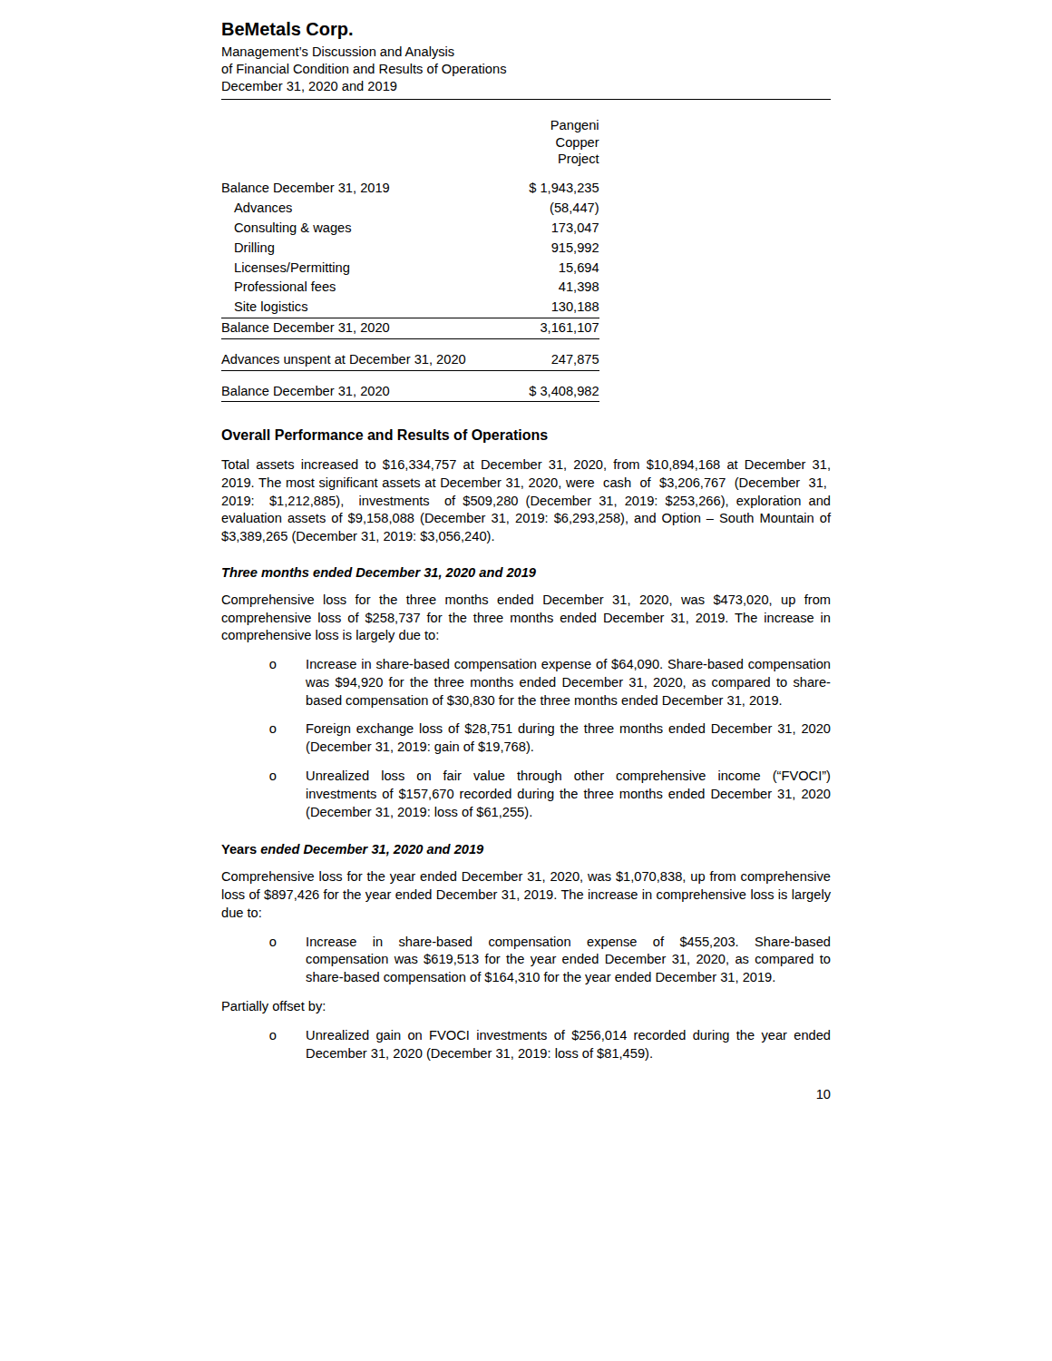BeMetals Corp.
Management’s Discussion and Analysis
of Financial Condition and Results of Operations
December 31, 2020 and 2019
| | Pangeni Copper Project |
| Balance December 31, 2019 | $ 1,943,235 |
| Advances | (58,447) |
| Consulting & wages | 173,047 |
| Drilling | 915,992 |
| Licenses/Permitting | 15,694 |
| Professional fees | 41,398 |
| Site logistics | 130,188 |
| Balance December 31, 2020 | 3,161,107 |
| Advances unspent at December 31, 2020 | 247,875 |
| Balance December 31, 2020 | $ 3,408,982 |
Overall Performance and Results of Operations
Total assets increased to $16,334,757 at December 31, 2020, from $10,894,168 at December 31, 2019. The most significant assets at December 31, 2020, were cash of $3,206,767 (December 31, 2019: $1,212,885), investments of $509,280 (December 31, 2019: $253,266), exploration and evaluation assets of $9,158,088 (December 31, 2019: $6,293,258), and Option – South Mountain of $3,389,265 (December 31, 2019: $3,056,240).
Three months ended December 31, 2020 and 2019
Comprehensive loss for the three months ended December 31, 2020, was $473,020, up from comprehensive loss of $258,737 for the three months ended December 31, 2019. The increase in comprehensive loss is largely due to:
Increase in share-based compensation expense of $64,090. Share-based compensation was $94,920 for the three months ended December 31, 2020, as compared to share-based compensation of $30,830 for the three months ended December 31, 2019.
Foreign exchange loss of $28,751 during the three months ended December 31, 2020 (December 31, 2019: gain of $19,768).
Unrealized loss on fair value through other comprehensive income (“FVOCI”) investments of $157,670 recorded during the three months ended December 31, 2020 (December 31, 2019: loss of $61,255).
Years ended December 31, 2020 and 2019
Comprehensive loss for the year ended December 31, 2020, was $1,070,838, up from comprehensive loss of $897,426 for the year ended December 31, 2019. The increase in comprehensive loss is largely due to:
Increase in share-based compensation expense of $455,203. Share-based compensation was $619,513 for the year ended December 31, 2020, as compared to share-based compensation of $164,310 for the year ended December 31, 2019.
Partially offset by:
Unrealized gain on FVOCI investments of $256,014 recorded during the year ended December 31, 2020 (December 31, 2019: loss of $81,459).
10